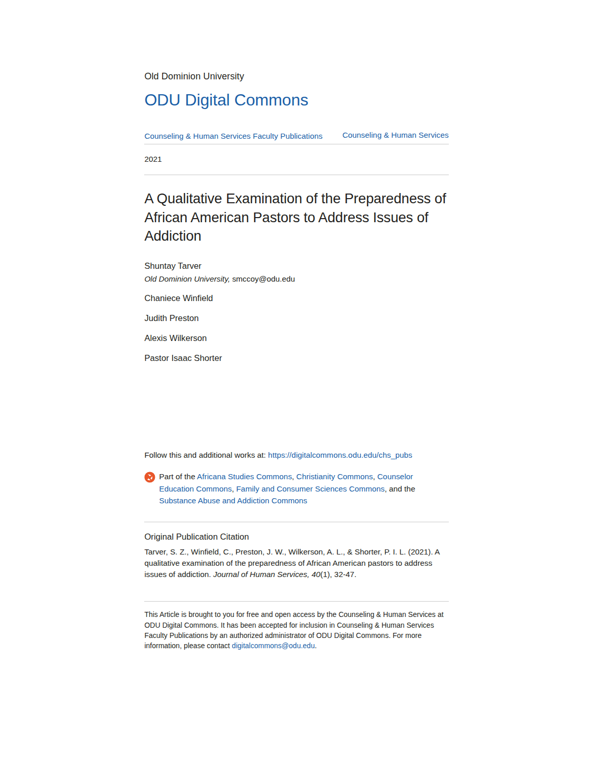Old Dominion University
ODU Digital Commons
Counseling & Human Services Faculty Publications
Counseling & Human Services
2021
A Qualitative Examination of the Preparedness of African American Pastors to Address Issues of Addiction
Shuntay Tarver
Old Dominion University, smccoy@odu.edu
Chaniece Winfield
Judith Preston
Alexis Wilkerson
Pastor Isaac Shorter
Follow this and additional works at: https://digitalcommons.odu.edu/chs_pubs
Part of the Africana Studies Commons, Christianity Commons, Counselor Education Commons, Family and Consumer Sciences Commons, and the Substance Abuse and Addiction Commons
Original Publication Citation
Tarver, S. Z., Winfield, C., Preston, J. W., Wilkerson, A. L., & Shorter, P. I. L. (2021). A qualitative examination of the preparedness of African American pastors to address issues of addiction. Journal of Human Services, 40(1), 32-47.
This Article is brought to you for free and open access by the Counseling & Human Services at ODU Digital Commons. It has been accepted for inclusion in Counseling & Human Services Faculty Publications by an authorized administrator of ODU Digital Commons. For more information, please contact digitalcommons@odu.edu.